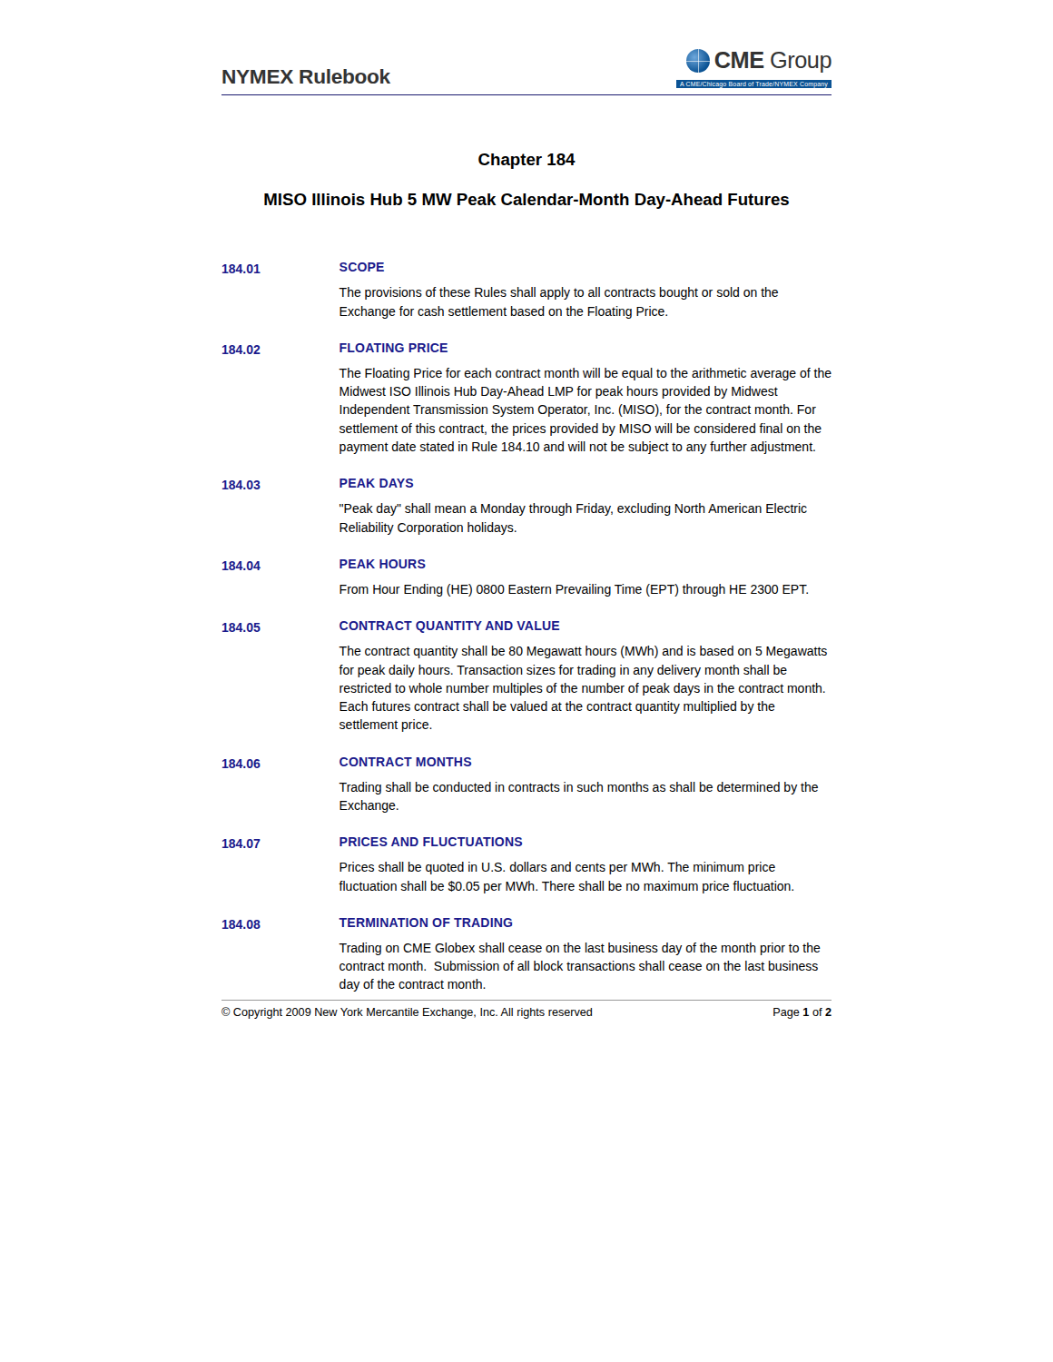NYMEX Rulebook
CME Group
A CME/Chicago Board of Trade/NYMEX Company
Chapter 184
MISO Illinois Hub 5 MW Peak Calendar-Month Day-Ahead Futures
184.01
SCOPE
The provisions of these Rules shall apply to all contracts bought or sold on the Exchange for cash settlement based on the Floating Price.
184.02
FLOATING PRICE
The Floating Price for each contract month will be equal to the arithmetic average of the Midwest ISO Illinois Hub Day-Ahead LMP for peak hours provided by Midwest Independent Transmission System Operator, Inc. (MISO), for the contract month. For settlement of this contract, the prices provided by MISO will be considered final on the payment date stated in Rule 184.10 and will not be subject to any further adjustment.
184.03
PEAK DAYS
"Peak day" shall mean a Monday through Friday, excluding North American Electric Reliability Corporation holidays.
184.04
PEAK HOURS
From Hour Ending (HE) 0800 Eastern Prevailing Time (EPT) through HE 2300 EPT.
184.05
CONTRACT QUANTITY AND VALUE
The contract quantity shall be 80 Megawatt hours (MWh) and is based on 5 Megawatts for peak daily hours. Transaction sizes for trading in any delivery month shall be restricted to whole number multiples of the number of peak days in the contract month. Each futures contract shall be valued at the contract quantity multiplied by the settlement price.
184.06
CONTRACT MONTHS
Trading shall be conducted in contracts in such months as shall be determined by the Exchange.
184.07
PRICES AND FLUCTUATIONS
Prices shall be quoted in U.S. dollars and cents per MWh. The minimum price fluctuation shall be $0.05 per MWh. There shall be no maximum price fluctuation.
184.08
TERMINATION OF TRADING
Trading on CME Globex shall cease on the last business day of the month prior to the contract month. Submission of all block transactions shall cease on the last business day of the contract month.
© Copyright 2009 New York Mercantile Exchange, Inc. All rights reserved
Page 1 of 2